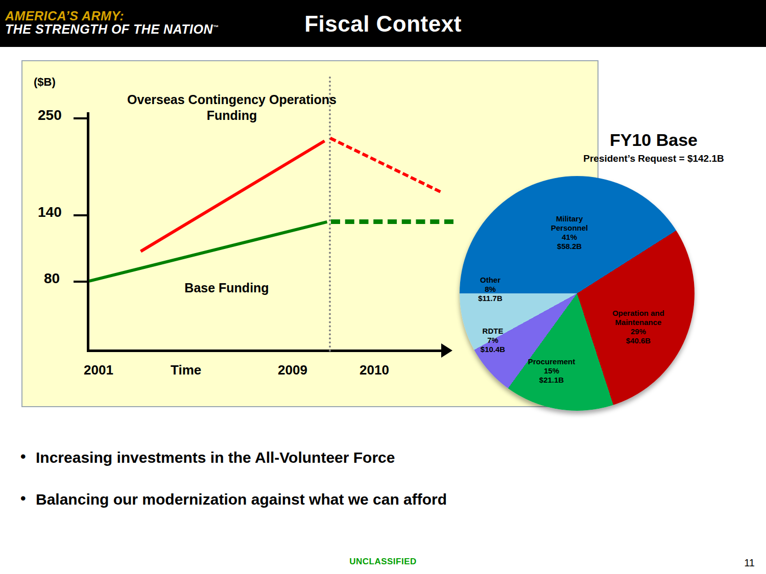AMERICA’S ARMY:
THE STRENGTH OF THE NATION™
Fiscal Context
($B)
250
140
80
Overseas Contingency Operations
Funding
Base Funding
2001
Time
2009
2010
FY10 Base
President’s Request = $142.1B
Military
Personnel
41%
$58.2B
Operation and
Maintenance
29%
$40.6B
Procurement
15%
$21.1B
RDTE
7%
$10.4B
Other
8%
$11.7B
Increasing investments in the All-Volunteer Force
Balancing our modernization against what we can afford
UNCLASSIFIED
11